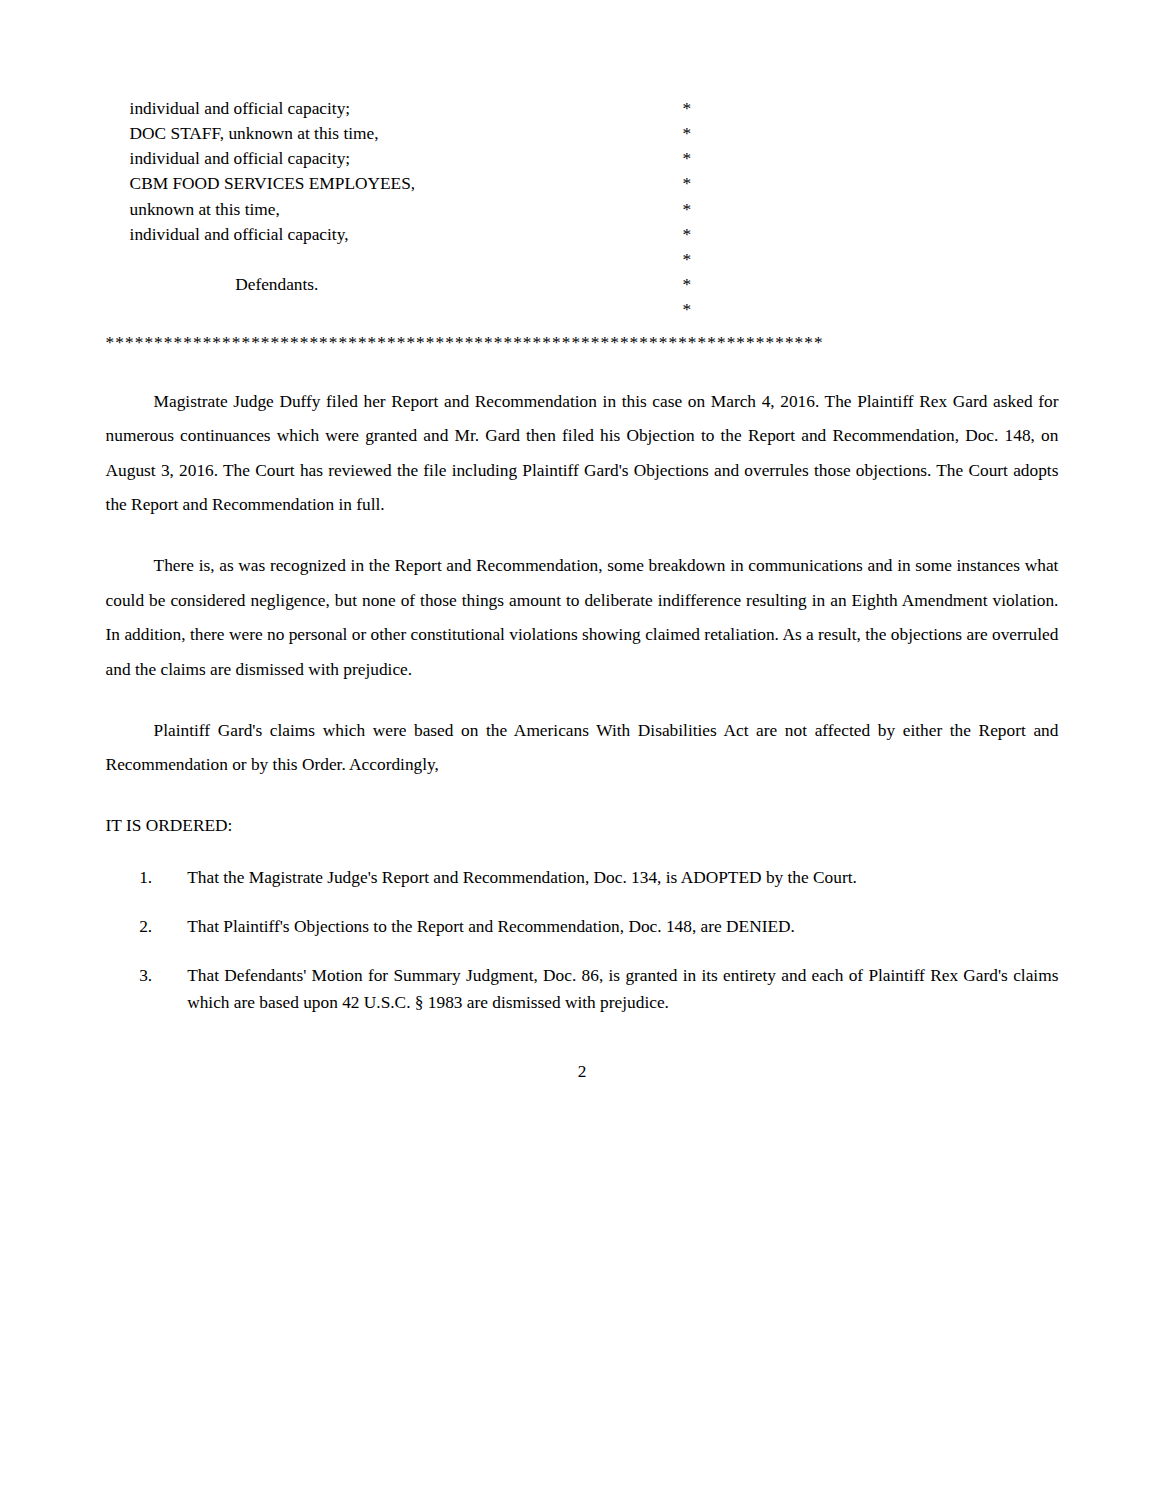| individual and official capacity; | * | |
| DOC STAFF, unknown at this time, | * | |
| individual and official capacity; | * | |
| CBM FOOD SERVICES EMPLOYEES, | * | |
| unknown at this time, | * | |
| individual and official capacity, | * | |
| | * | |
| Defendants. | * | |
| | * | |
**************************************************************************
Magistrate Judge Duffy filed her Report and Recommendation in this case on March 4, 2016. The Plaintiff Rex Gard asked for numerous continuances which were granted and Mr. Gard then filed his Objection to the Report and Recommendation, Doc. 148, on August 3, 2016. The Court has reviewed the file including Plaintiff Gard's Objections and overrules those objections. The Court adopts the Report and Recommendation in full.
There is, as was recognized in the Report and Recommendation, some breakdown in communications and in some instances what could be considered negligence, but none of those things amount to deliberate indifference resulting in an Eighth Amendment violation. In addition, there were no personal or other constitutional violations showing claimed retaliation. As a result, the objections are overruled and the claims are dismissed with prejudice.
Plaintiff Gard's claims which were based on the Americans With Disabilities Act are not affected by either the Report and Recommendation or by this Order. Accordingly,
IT IS ORDERED:
That the Magistrate Judge's Report and Recommendation, Doc. 134, is ADOPTED by the Court.
That Plaintiff's Objections to the Report and Recommendation, Doc. 148, are DENIED.
That Defendants' Motion for Summary Judgment, Doc. 86, is granted in its entirety and each of Plaintiff Rex Gard's claims which are based upon 42 U.S.C. § 1983 are dismissed with prejudice.
2